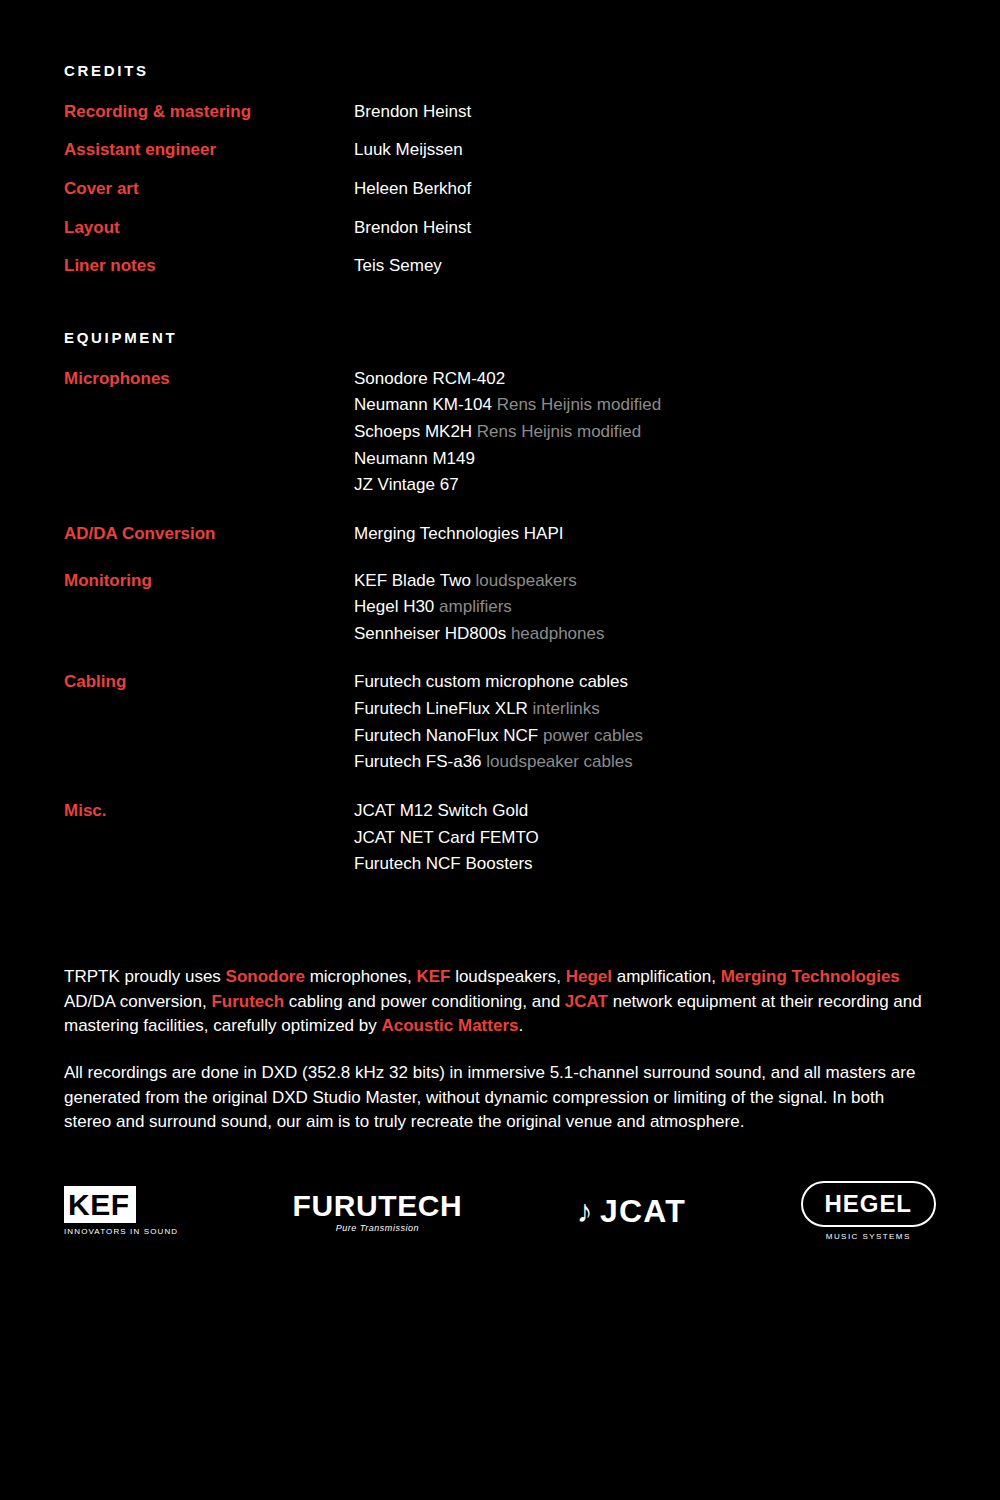Credits
Recording & mastering
Brendon Heinst
Assistant engineer
Luuk Meijssen
Cover art
Heleen Berkhof
Layout
Brendon Heinst
Liner notes
Teis Semey
Equipment
Microphones
Sonodore RCM-402
Neumann KM-104 Rens Heijnis modified
Schoeps MK2H Rens Heijnis modified
Neumann M149
JZ Vintage 67
AD/DA Conversion
Merging Technologies HAPI
Monitoring
KEF Blade Two loudspeakers
Hegel H30 amplifiers
Sennheiser HD800s headphones
Cabling
Furutech custom microphone cables
Furutech LineFlux XLR interlinks
Furutech NanoFlux NCF power cables
Furutech FS-a36 loudspeaker cables
Misc.
JCAT M12 Switch Gold
JCAT NET Card FEMTO
Furutech NCF Boosters
TRPTK proudly uses Sonodore microphones, KEF loudspeakers, Hegel amplification, Merging Technologies AD/DA conversion, Furutech cabling and power conditioning, and JCAT network equipment at their recording and mastering facilities, carefully optimized by Acoustic Matters.
All recordings are done in DXD (352.8 kHz 32 bits) in immersive 5.1-channel surround sound, and all masters are generated from the original DXD Studio Master, without dynamic compression or limiting of the signal. In both stereo and surround sound, our aim is to truly recreate the original venue and atmosphere.
KEF Innovators in sound
FURUTECH Pure Transmission
♪JCAT
HEGEL Music Systems